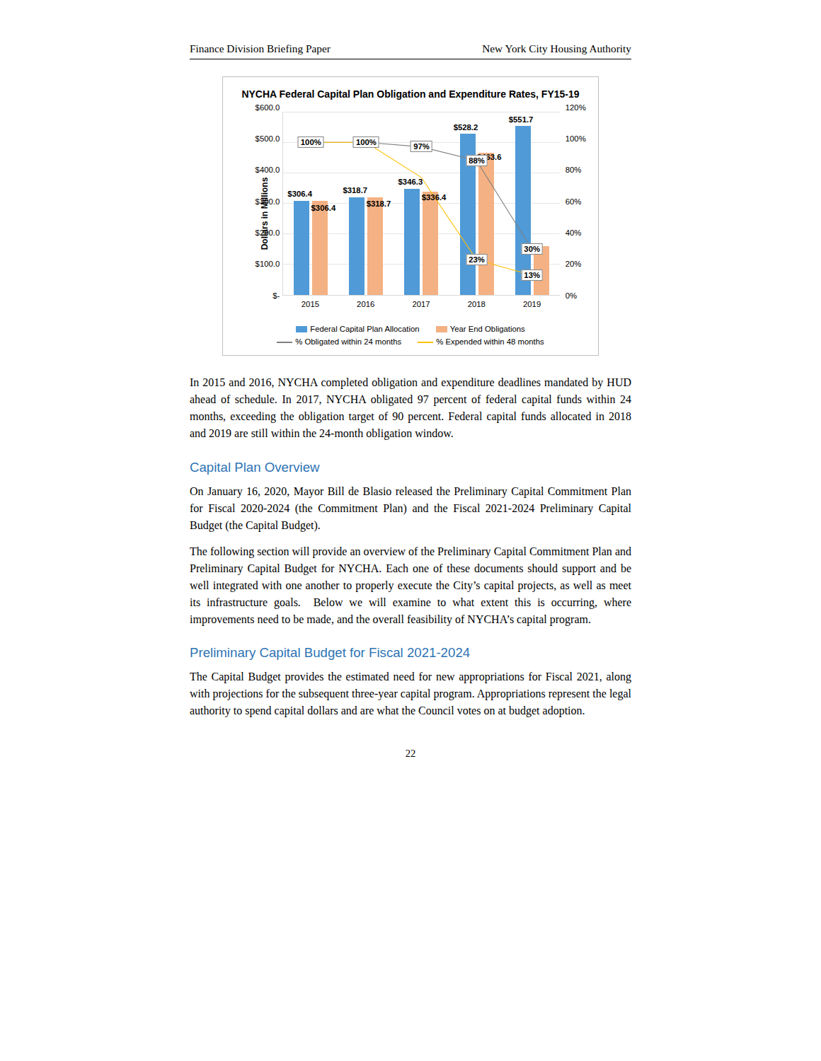Finance Division Briefing Paper
New York City Housing Authority
NYCHA Federal Capital Plan Obligation and Expenditure Rates, FY15-19
Dollars in Millions
$600.0 $500.0 $400.0 $300.0 $200.0 $100.0 $-
120% 100% 80% 60% 40% 20% 0%
$306.4
$306.4
$318.7
$318.7
$346.3
$336.4
$528.2
$463.6
$551.7
100%
100%
97%
88%
30%
23%
13%
2015
2016
2017
2018
2019
Federal Capital Plan Allocation Year End Obligations
% Obligated within 24 months % Expended within 48 months
In 2015 and 2016, NYCHA completed obligation and expenditure deadlines mandated by HUD ahead of schedule. In 2017, NYCHA obligated 97 percent of federal capital funds within 24 months, exceeding the obligation target of 90 percent. Federal capital funds allocated in 2018 and 2019 are still within the 24-month obligation window.
Capital Plan Overview
On January 16, 2020, Mayor Bill de Blasio released the Preliminary Capital Commitment Plan for Fiscal 2020-2024 (the Commitment Plan) and the Fiscal 2021-2024 Preliminary Capital Budget (the Capital Budget).
The following section will provide an overview of the Preliminary Capital Commitment Plan and Preliminary Capital Budget for NYCHA. Each one of these documents should support and be well integrated with one another to properly execute the City’s capital projects, as well as meet its infrastructure goals. Below we will examine to what extent this is occurring, where improvements need to be made, and the overall feasibility of NYCHA’s capital program.
Preliminary Capital Budget for Fiscal 2021-2024
The Capital Budget provides the estimated need for new appropriations for Fiscal 2021, along with projections for the subsequent three-year capital program. Appropriations represent the legal authority to spend capital dollars and are what the Council votes on at budget adoption.
22